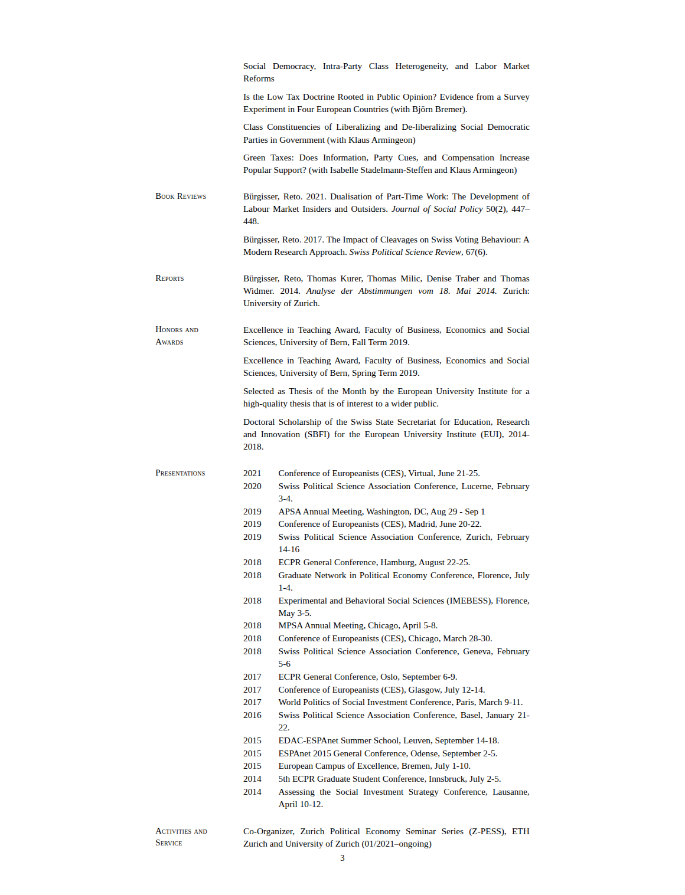| | Social Democracy, Intra-Party Class Heterogeneity, and Labor Market Reforms Is the Low Tax Doctrine Rooted in Public Opinion? Evidence from a Survey Experiment in Four European Countries (with Björn Bremer). Class Constituencies of Liberalizing and De-liberalizing Social Democratic Parties in Government (with Klaus Armingeon) Green Taxes: Does Information, Party Cues, and Compensation Increase Popular Support? (with Isabelle Stadelmann-Steffen and Klaus Armingeon) |
| Book Reviews | Bürgisser, Reto. 2021. Dualisation of Part-Time Work: The Development of Labour Market Insiders and Outsiders. Journal of Social Policy 50(2), 447–448. Bürgisser, Reto. 2017. The Impact of Cleavages on Swiss Voting Behaviour: A Modern Research Approach. Swiss Political Science Review , 67(6). |
| Reports | Bürgisser, Reto, Thomas Kurer, Thomas Milic, Denise Traber and Thomas Widmer. 2014. Analyse der Abstimmungen vom 18. Mai 2014. Zurich: University of Zurich. |
| Honors and Awards | Excellence in Teaching Award, Faculty of Business, Economics and Social Sciences, University of Bern, Fall Term 2019. Excellence in Teaching Award, Faculty of Business, Economics and Social Sciences, University of Bern, Spring Term 2019. Selected as Thesis of the Month by the European University Institute for a high-quality thesis that is of interest to a wider public. Doctoral Scholarship of the Swiss State Secretariat for Education, Research and Innovation (SBFI) for the European University Institute (EUI), 2014-2018. |
| Presentations | / 2021 / Conference of Europeanists (CES), Virtual, June 21-25. / / 2020 / Swiss Political Science Association Conference, Lucerne, February 3-4. / / 2019 / APSA Annual Meeting, Washington, DC, Aug 29 - Sep 1 / / 2019 / Conference of Europeanists (CES), Madrid, June 20-22. / / 2019 / Swiss Political Science Association Conference, Zurich, February 14-16 / / 2018 / ECPR General Conference, Hamburg, August 22-25. / / 2018 / Graduate Network in Political Economy Conference, Florence, July 1-4. / / 2018 / Experimental and Behavioral Social Sciences (IMEBESS), Florence, May 3-5. / / 2018 / MPSA Annual Meeting, Chicago, April 5-8. / / 2018 / Conference of Europeanists (CES), Chicago, March 28-30. / / 2018 / Swiss Political Science Association Conference, Geneva, February 5-6 / / 2017 / ECPR General Conference, Oslo, September 6-9. / / 2017 / Conference of Europeanists (CES), Glasgow, July 12-14. / / 2017 / World Politics of Social Investment Conference, Paris, March 9-11. / / 2016 / Swiss Political Science Association Conference, Basel, January 21-22. / / 2015 / EDAC-ESPAnet Summer School, Leuven, September 14-18. / / 2015 / ESPAnet 2015 General Conference, Odense, September 2-5. / / 2015 / European Campus of Excellence, Bremen, July 1-10. / / 2014 / 5th ECPR Graduate Student Conference, Innsbruck, July 2-5. / / 2014 / Assessing the Social Investment Strategy Conference, Lausanne, April 10-12. / |
| Activities and Service | Co-Organizer, Zurich Political Economy Seminar Series (Z-PESS), ETH Zurich and University of Zurich (01/2021–ongoing) |
3